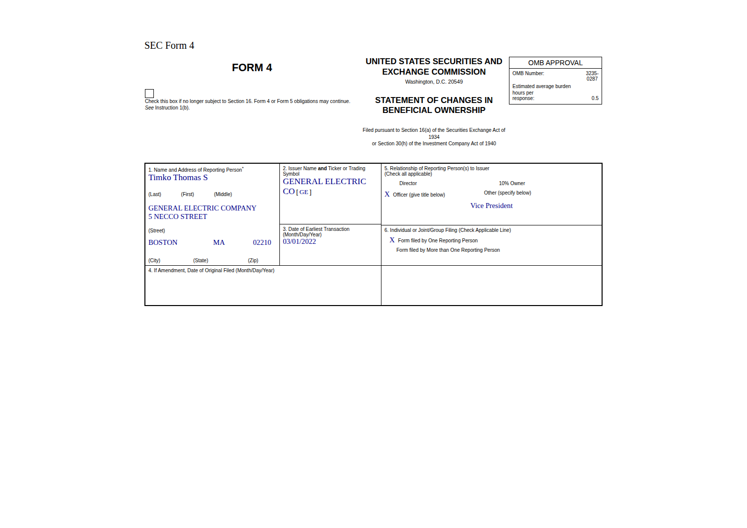SEC Form 4
| FORM 4 Check this box if no longer subject to Section 16. Form 4 or Form 5 obligations may continue. See Instruction 1(b). | UNITED STATES SECURITIES AND EXCHANGE COMMISSION Washington, D.C. 20549 STATEMENT OF CHANGES IN BENEFICIAL OWNERSHIP Filed pursuant to Section 16(a) of the Securities Exchange Act of 1934 or Section 30(h) of the Investment Company Act of 1940 | OMB APPROVAL OMB Number: 3235- 0287 Estimated average burden hours per response: 0.5 |
| 1. Name and Address of Reporting Person * Timko Thomas S (Last) (First) (Middle) GENERAL ELECTRIC COMPANY 5 NECCO STREET (Street) BOSTON MA 02210 (City) (State) (Zip) | 2. Issuer Name and Ticker or Trading Symbol GENERAL ELECTRIC CO [ GE ] | 5. Relationship of Reporting Person(s) to Issuer (Check all applicable) Director 10% Owner X Officer (give title below) Other (specify below) Vice President 6. Individual or Joint/Group Filing (Check Applicable Line) X Form filed by One Reporting Person Form filed by More than One Reporting Person |
| 3. Date of Earliest Transaction (Month/Day/Year) 03/01/2022 |
| 4. If Amendment, Date of Original Filed (Month/Day/Year) | |